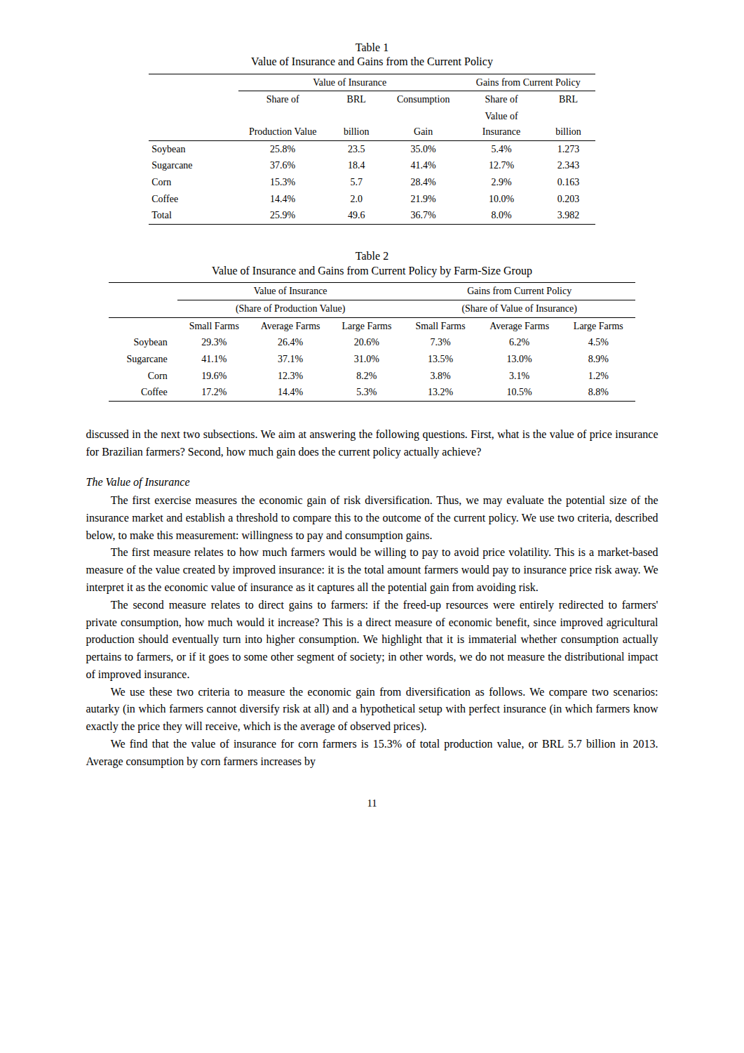Table 1
Value of Insurance and Gains from the Current Policy
| | Value of Insurance | Gains from Current Policy |
| | Share of | BRL | Consumption | Share of | BRL |
| | Production Value | billion | Gain | Value of Insurance | billion |
| Soybean | 25.8% | 23.5 | 35.0% | 5.4% | 1.273 |
| Sugarcane | 37.6% | 18.4 | 41.4% | 12.7% | 2.343 |
| Corn | 15.3% | 5.7 | 28.4% | 2.9% | 0.163 |
| Coffee | 14.4% | 2.0 | 21.9% | 10.0% | 0.203 |
| Total | 25.9% | 49.6 | 36.7% | 8.0% | 3.982 |
Table 2
Value of Insurance and Gains from Current Policy by Farm-Size Group
| | Value of Insurance | Gains from Current Policy |
| | (Share of Production Value) | (Share of Value of Insurance) |
| | Small Farms | Average Farms | Large Farms | Small Farms | Average Farms | Large Farms |
| Soybean | 29.3% | 26.4% | 20.6% | 7.3% | 6.2% | 4.5% |
| Sugarcane | 41.1% | 37.1% | 31.0% | 13.5% | 13.0% | 8.9% |
| Corn | 19.6% | 12.3% | 8.2% | 3.8% | 3.1% | 1.2% |
| Coffee | 17.2% | 14.4% | 5.3% | 13.2% | 10.5% | 8.8% |
discussed in the next two subsections. We aim at answering the following questions. First, what is the value of price insurance for Brazilian farmers? Second, how much gain does the current policy actually achieve?
The Value of Insurance
The first exercise measures the economic gain of risk diversification. Thus, we may evaluate the potential size of the insurance market and establish a threshold to compare this to the outcome of the current policy. We use two criteria, described below, to make this measurement: willingness to pay and consumption gains.
The first measure relates to how much farmers would be willing to pay to avoid price volatility. This is a market-based measure of the value created by improved insurance: it is the total amount farmers would pay to insurance price risk away. We interpret it as the economic value of insurance as it captures all the potential gain from avoiding risk.
The second measure relates to direct gains to farmers: if the freed-up resources were entirely redirected to farmers' private consumption, how much would it increase? This is a direct measure of economic benefit, since improved agricultural production should eventually turn into higher consumption. We highlight that it is immaterial whether consumption actually pertains to farmers, or if it goes to some other segment of society; in other words, we do not measure the distributional impact of improved insurance.
We use these two criteria to measure the economic gain from diversification as follows. We compare two scenarios: autarky (in which farmers cannot diversify risk at all) and a hypothetical setup with perfect insurance (in which farmers know exactly the price they will receive, which is the average of observed prices).
We find that the value of insurance for corn farmers is 15.3% of total production value, or BRL 5.7 billion in 2013. Average consumption by corn farmers increases by
11